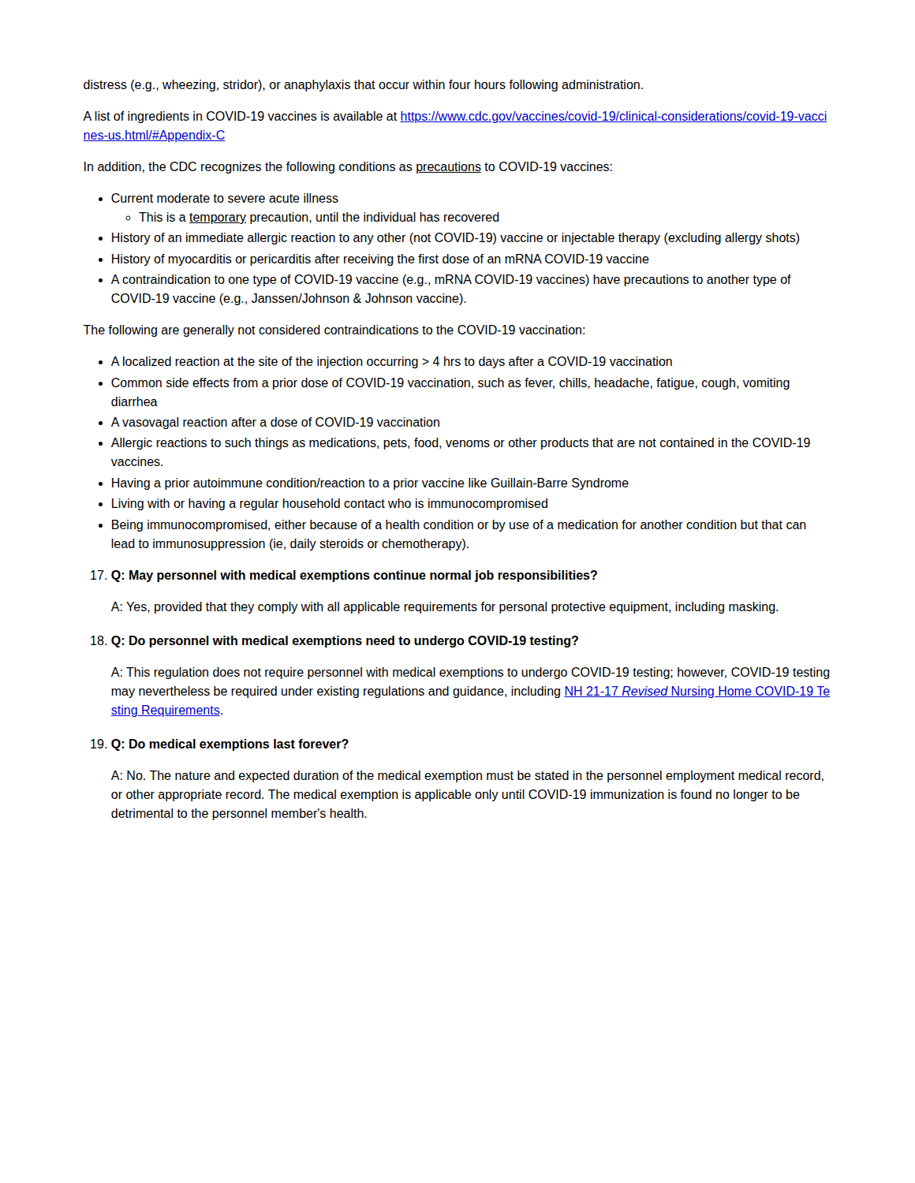distress (e.g., wheezing, stridor), or anaphylaxis that occur within four hours following administration.
A list of ingredients in COVID-19 vaccines is available at https://www.cdc.gov/vaccines/covid-19/clinical-considerations/covid-19-vaccines-us.html/#Appendix-C
In addition, the CDC recognizes the following conditions as precautions to COVID-19 vaccines:
Current moderate to severe acute illness
This is a temporary precaution, until the individual has recovered
History of an immediate allergic reaction to any other (not COVID-19) vaccine or injectable therapy (excluding allergy shots)
History of myocarditis or pericarditis after receiving the first dose of an mRNA COVID-19 vaccine
A contraindication to one type of COVID-19 vaccine (e.g., mRNA COVID-19 vaccines) have precautions to another type of COVID-19 vaccine (e.g., Janssen/Johnson & Johnson vaccine).
The following are generally not considered contraindications to the COVID-19 vaccination:
A localized reaction at the site of the injection occurring > 4 hrs to days after a COVID-19 vaccination
Common side effects from a prior dose of COVID-19 vaccination, such as fever, chills, headache, fatigue, cough, vomiting diarrhea
A vasovagal reaction after a dose of COVID-19 vaccination
Allergic reactions to such things as medications, pets, food, venoms or other products that are not contained in the COVID-19 vaccines.
Having a prior autoimmune condition/reaction to a prior vaccine like Guillain-Barre Syndrome
Living with or having a regular household contact who is immunocompromised
Being immunocompromised, either because of a health condition or by use of a medication for another condition but that can lead to immunosuppression (ie, daily steroids or chemotherapy).
Q: May personnel with medical exemptions continue normal job responsibilities?
A: Yes, provided that they comply with all applicable requirements for personal protective equipment, including masking.
Q: Do personnel with medical exemptions need to undergo COVID-19 testing?
A: This regulation does not require personnel with medical exemptions to undergo COVID-19 testing; however, COVID-19 testing may nevertheless be required under existing regulations and guidance, including NH 21-17 Revised Nursing Home COVID-19 Testing Requirements.
Q: Do medical exemptions last forever?
A: No. The nature and expected duration of the medical exemption must be stated in the personnel employment medical record, or other appropriate record. The medical exemption is applicable only until COVID-19 immunization is found no longer to be detrimental to the personnel member's health.